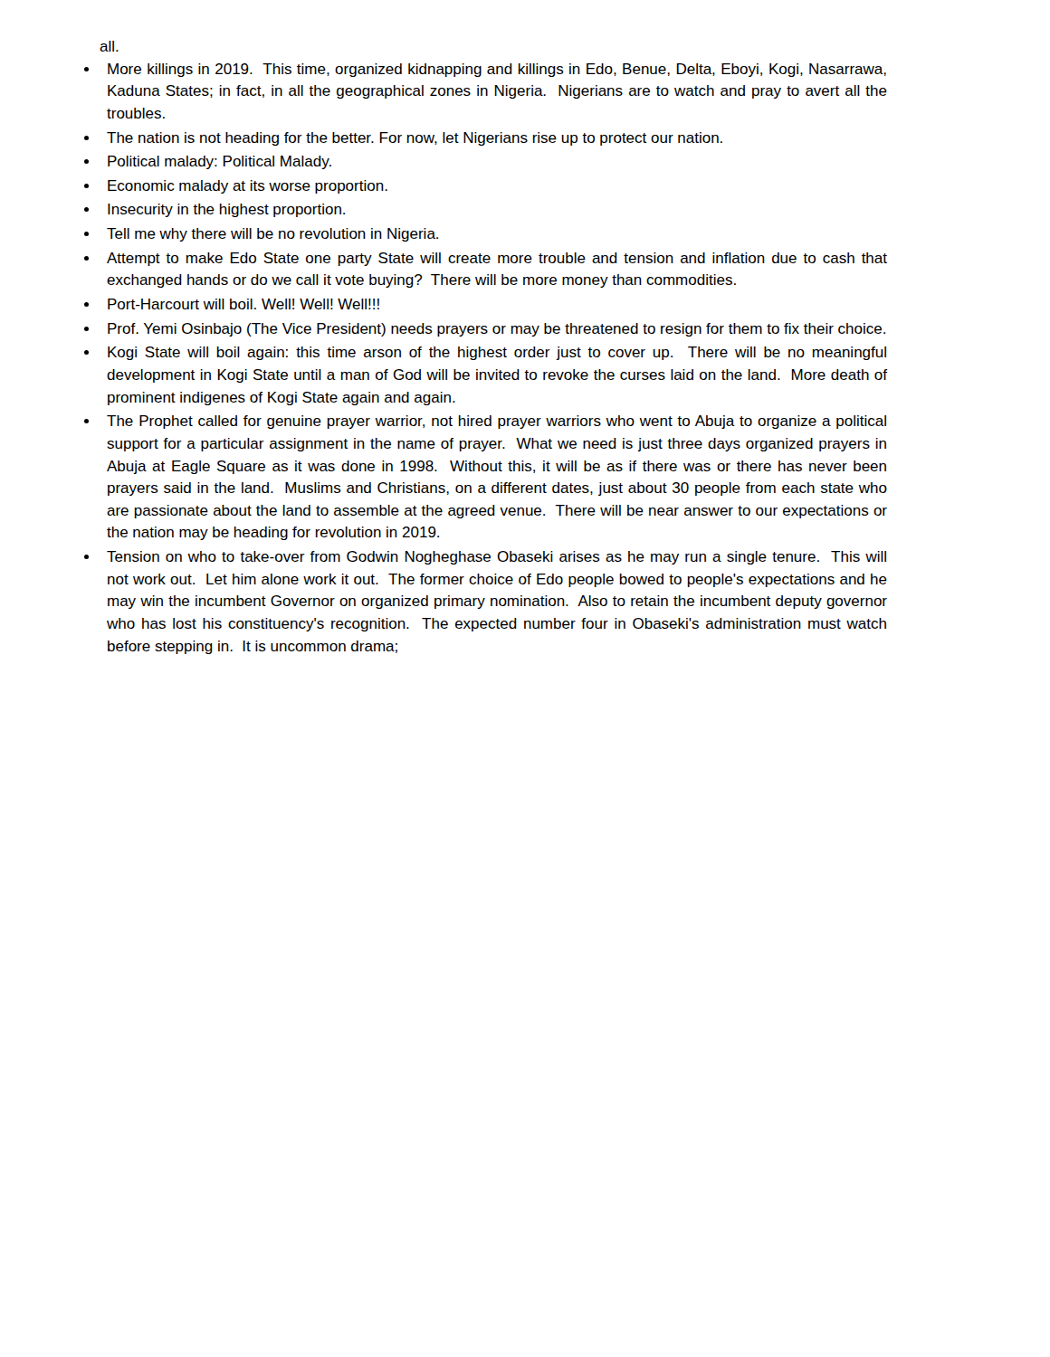all.
More killings in 2019. This time, organized kidnapping and killings in Edo, Benue, Delta, Eboyi, Kogi, Nasarrawa, Kaduna States; in fact, in all the geographical zones in Nigeria. Nigerians are to watch and pray to avert all the troubles.
The nation is not heading for the better. For now, let Nigerians rise up to protect our nation.
Political malady: Political Malady.
Economic malady at its worse proportion.
Insecurity in the highest proportion.
Tell me why there will be no revolution in Nigeria.
Attempt to make Edo State one party State will create more trouble and tension and inflation due to cash that exchanged hands or do we call it vote buying? There will be more money than commodities.
Port-Harcourt will boil. Well! Well! Well!!!
Prof. Yemi Osinbajo (The Vice President) needs prayers or may be threatened to resign for them to fix their choice.
Kogi State will boil again: this time arson of the highest order just to cover up. There will be no meaningful development in Kogi State until a man of God will be invited to revoke the curses laid on the land. More death of prominent indigenes of Kogi State again and again.
The Prophet called for genuine prayer warrior, not hired prayer warriors who went to Abuja to organize a political support for a particular assignment in the name of prayer. What we need is just three days organized prayers in Abuja at Eagle Square as it was done in 1998. Without this, it will be as if there was or there has never been prayers said in the land. Muslims and Christians, on a different dates, just about 30 people from each state who are passionate about the land to assemble at the agreed venue. There will be near answer to our expectations or the nation may be heading for revolution in 2019.
Tension on who to take-over from Godwin Nogheghase Obaseki arises as he may run a single tenure. This will not work out. Let him alone work it out. The former choice of Edo people bowed to people's expectations and he may win the incumbent Governor on organized primary nomination. Also to retain the incumbent deputy governor who has lost his constituency's recognition. The expected number four in Obaseki's administration must watch before stepping in. It is uncommon drama;